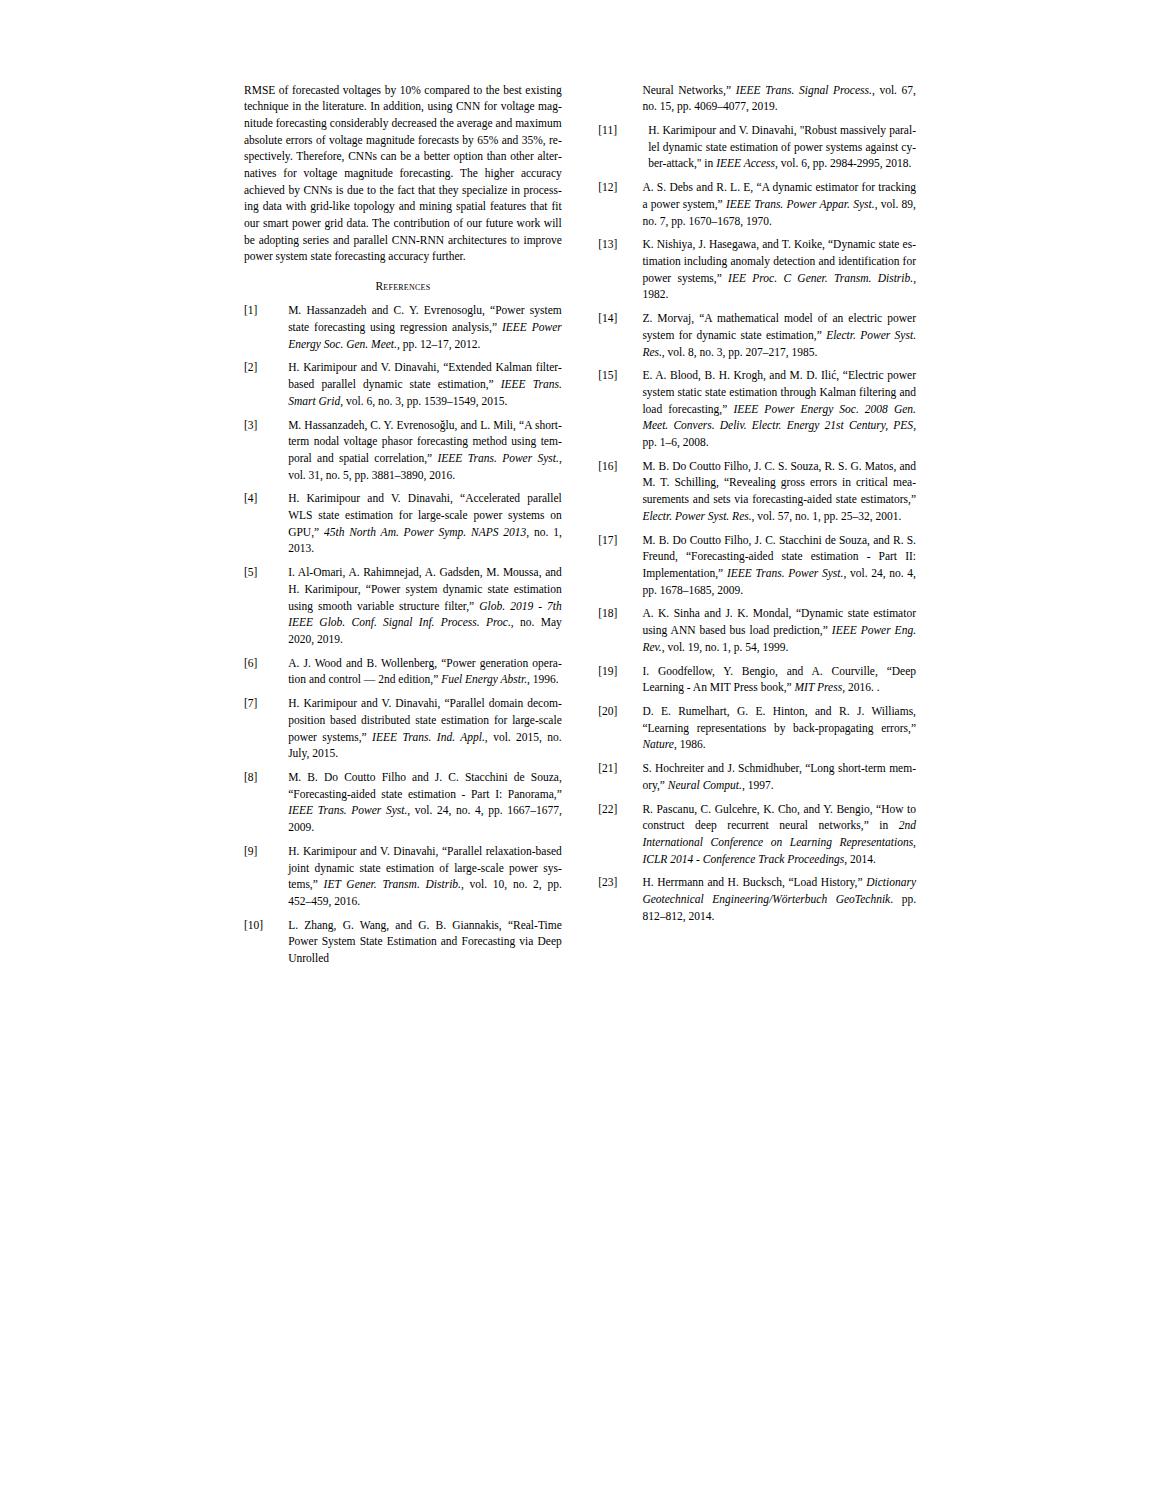RMSE of forecasted voltages by 10% compared to the best existing technique in the literature. In addition, using CNN for voltage magnitude forecasting considerably decreased the average and maximum absolute errors of voltage magnitude forecasts by 65% and 35%, respectively. Therefore, CNNs can be a better option than other alternatives for voltage magnitude forecasting. The higher accuracy achieved by CNNs is due to the fact that they specialize in processing data with grid-like topology and mining spatial features that fit our smart power grid data. The contribution of our future work will be adopting series and parallel CNN-RNN architectures to improve power system state forecasting accuracy further.
References
[1] M. Hassanzadeh and C. Y. Evrenosoglu, “Power system state forecasting using regression analysis,” IEEE Power Energy Soc. Gen. Meet., pp. 12–17, 2012.
[2] H. Karimipour and V. Dinavahi, “Extended Kalman filter-based parallel dynamic state estimation,” IEEE Trans. Smart Grid, vol. 6, no. 3, pp. 1539–1549, 2015.
[3] M. Hassanzadeh, C. Y. Evrenosoğlu, and L. Mili, “A short-term nodal voltage phasor forecasting method using temporal and spatial correlation,” IEEE Trans. Power Syst., vol. 31, no. 5, pp. 3881–3890, 2016.
[4] H. Karimipour and V. Dinavahi, “Accelerated parallel WLS state estimation for large-scale power systems on GPU,” 45th North Am. Power Symp. NAPS 2013, no. 1, 2013.
[5] I. Al-Omari, A. Rahimnejad, A. Gadsden, M. Moussa, and H. Karimipour, “Power system dynamic state estimation using smooth variable structure filter,” Glob. 2019 - 7th IEEE Glob. Conf. Signal Inf. Process. Proc., no. May 2020, 2019.
[6] A. J. Wood and B. Wollenberg, “Power generation operation and control — 2nd edition,” Fuel Energy Abstr., 1996.
[7] H. Karimipour and V. Dinavahi, “Parallel domain decomposition based distributed state estimation for large-scale power systems,” IEEE Trans. Ind. Appl., vol. 2015, no. July, 2015.
[8] M. B. Do Coutto Filho and J. C. Stacchini de Souza, “Forecasting-aided state estimation - Part I: Panorama,” IEEE Trans. Power Syst., vol. 24, no. 4, pp. 1667–1677, 2009.
[9] H. Karimipour and V. Dinavahi, “Parallel relaxation-based joint dynamic state estimation of large-scale power systems,” IET Gener. Transm. Distrib., vol. 10, no. 2, pp. 452–459, 2016.
[10] L. Zhang, G. Wang, and G. B. Giannakis, “Real-Time Power System State Estimation and Forecasting via Deep Unrolled
Neural Networks,” IEEE Trans. Signal Process., vol. 67, no. 15, pp. 4069–4077, 2019.
[11] H. Karimipour and V. Dinavahi, "Robust massively parallel dynamic state estimation of power systems against cyber-attack," in IEEE Access, vol. 6, pp. 2984-2995, 2018.
[12] A. S. Debs and R. L. E, “A dynamic estimator for tracking a power system,” IEEE Trans. Power Appar. Syst., vol. 89, no. 7, pp. 1670–1678, 1970.
[13] K. Nishiya, J. Hasegawa, and T. Koike, “Dynamic state estimation including anomaly detection and identification for power systems,” IEE Proc. C Gener. Transm. Distrib., 1982.
[14] Z. Morvaj, “A mathematical model of an electric power system for dynamic state estimation,” Electr. Power Syst. Res., vol. 8, no. 3, pp. 207–217, 1985.
[15] E. A. Blood, B. H. Krogh, and M. D. Ilić, “Electric power system static state estimation through Kalman filtering and load forecasting,” IEEE Power Energy Soc. 2008 Gen. Meet. Convers. Deliv. Electr. Energy 21st Century, PES, pp. 1–6, 2008.
[16] M. B. Do Coutto Filho, J. C. S. Souza, R. S. G. Matos, and M. T. Schilling, “Revealing gross errors in critical measurements and sets via forecasting-aided state estimators,” Electr. Power Syst. Res., vol. 57, no. 1, pp. 25–32, 2001.
[17] M. B. Do Coutto Filho, J. C. Stacchini de Souza, and R. S. Freund, “Forecasting-aided state estimation - Part II: Implementation,” IEEE Trans. Power Syst., vol. 24, no. 4, pp. 1678–1685, 2009.
[18] A. K. Sinha and J. K. Mondal, “Dynamic state estimator using ANN based bus load prediction,” IEEE Power Eng. Rev., vol. 19, no. 1, p. 54, 1999.
[19] I. Goodfellow, Y. Bengio, and A. Courville, “Deep Learning - An MIT Press book,” MIT Press, 2016. .
[20] D. E. Rumelhart, G. E. Hinton, and R. J. Williams, “Learning representations by back-propagating errors,” Nature, 1986.
[21] S. Hochreiter and J. Schmidhuber, “Long short-term memory,” Neural Comput., 1997.
[22] R. Pascanu, C. Gulcehre, K. Cho, and Y. Bengio, “How to construct deep recurrent neural networks,” in 2nd International Conference on Learning Representations, ICLR 2014 - Conference Track Proceedings, 2014.
[23] H. Herrmann and H. Bucksch, “Load History,” Dictionary Geotechnical Engineering/Wörterbuch GeoTechnik. pp. 812–812, 2014.